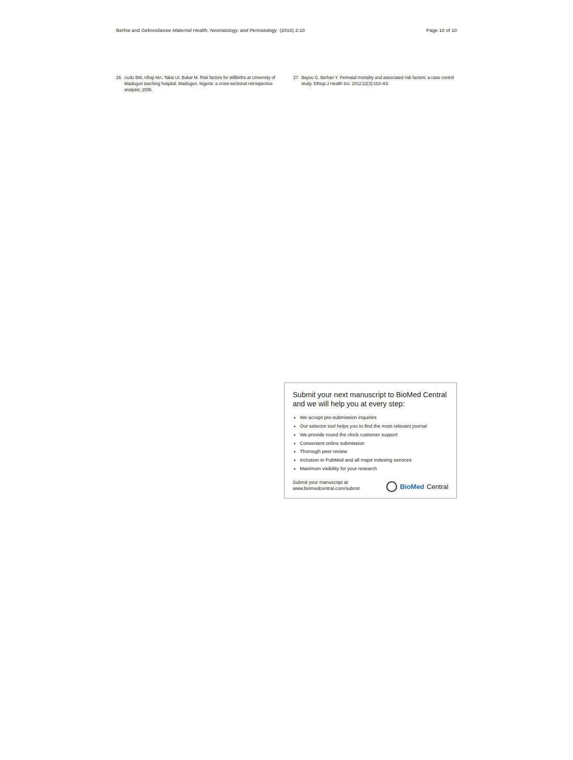Berhie and Gebresilassie Maternal Health, Neonatology, and Perinatology (2016) 2:10
Page 10 of 10
26. Audu BM, Alhaji MA, Takai UI, Bukar M. Risk factors for stillbirths at University of Maiduguri teaching hospital, Maiduguri, Nigeria: a cross-sectional retrospective analysis; 2006.
27. Bayou G, Berhan Y. Perinatal mortality and associated risk factors: a case control study. Ethiop J Health Sci. 2012;22(3):153–63.
Submit your next manuscript to BioMed Central
and we will help you at every step:
We accept pre-submission inquiries
Our selector tool helps you to find the most relevant journal
We provide round the clock customer support
Convenient online submission
Thorough peer review
Inclusion in PubMed and all major indexing services
Maximum visibility for your research
Submit your manuscript at
www.biomedcentral.com/submit
BioMed Central